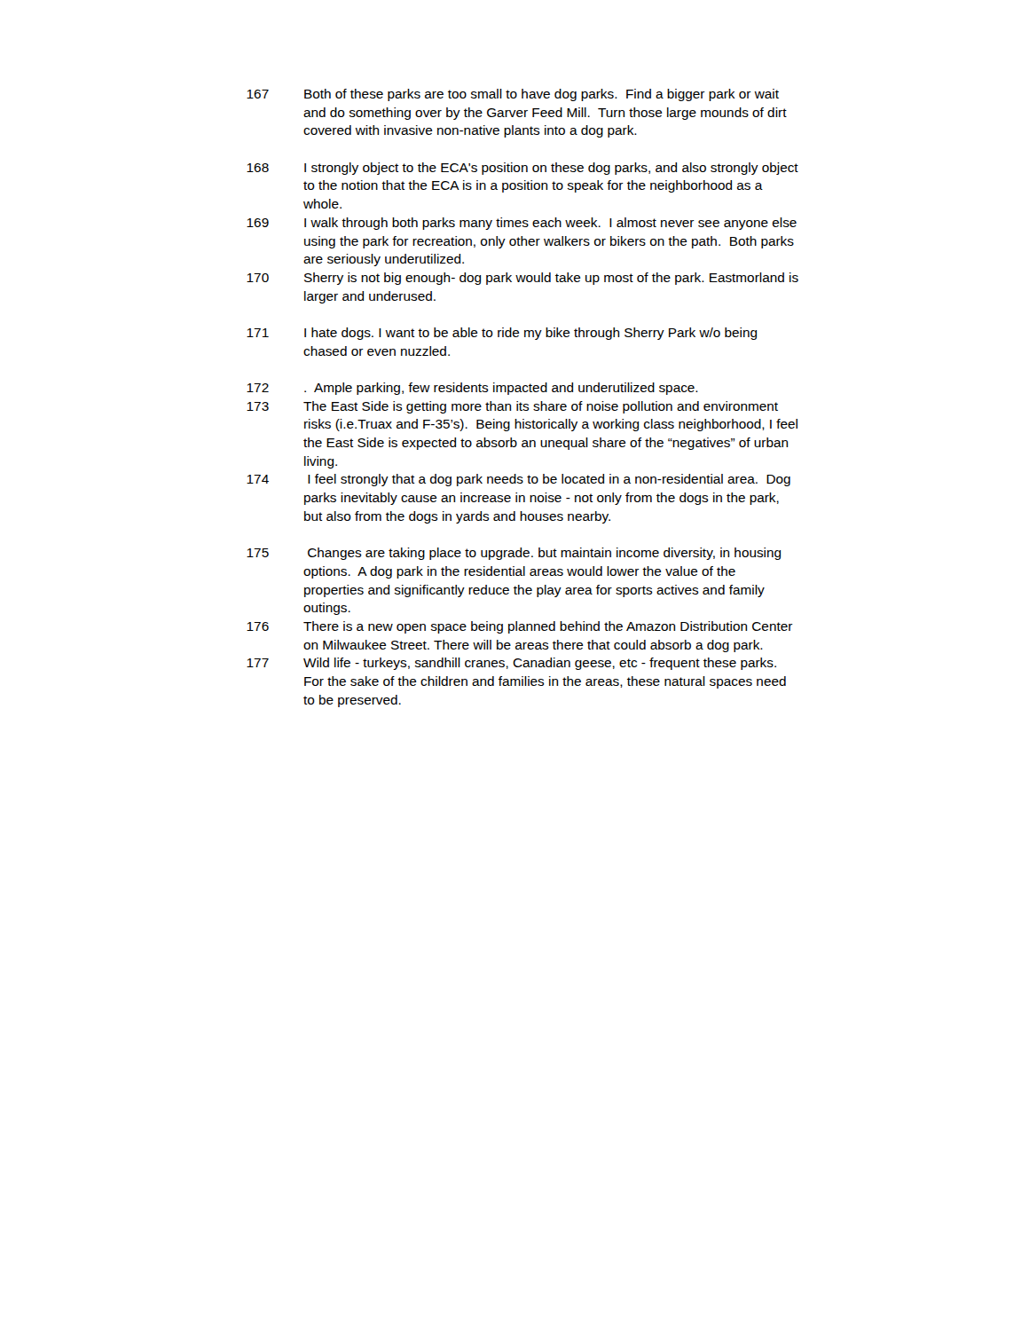167 Both of these parks are too small to have dog parks. Find a bigger park or wait and do something over by the Garver Feed Mill. Turn those large mounds of dirt covered with invasive non-native plants into a dog park.
168 I strongly object to the ECA's position on these dog parks, and also strongly object to the notion that the ECA is in a position to speak for the neighborhood as a whole.
169 I walk through both parks many times each week. I almost never see anyone else using the park for recreation, only other walkers or bikers on the path. Both parks are seriously underutilized.
170 Sherry is not big enough- dog park would take up most of the park. Eastmorland is larger and underused.
171 I hate dogs. I want to be able to ride my bike through Sherry Park w/o being chased or even nuzzled.
172 . Ample parking, few residents impacted and underutilized space.
173 The East Side is getting more than its share of noise pollution and environment risks (i.e.Truax and F-35’s). Being historically a working class neighborhood, I feel the East Side is expected to absorb an unequal share of the “negatives” of urban living.
174 I feel strongly that a dog park needs to be located in a non-residential area. Dog parks inevitably cause an increase in noise - not only from the dogs in the park, but also from the dogs in yards and houses nearby.
175 Changes are taking place to upgrade. but maintain income diversity, in housing options. A dog park in the residential areas would lower the value of the properties and significantly reduce the play area for sports actives and family outings.
176 There is a new open space being planned behind the Amazon Distribution Center on Milwaukee Street. There will be areas there that could absorb a dog park.
177 Wild life - turkeys, sandhill cranes, Canadian geese, etc - frequent these parks. For the sake of the children and families in the areas, these natural spaces need to be preserved.